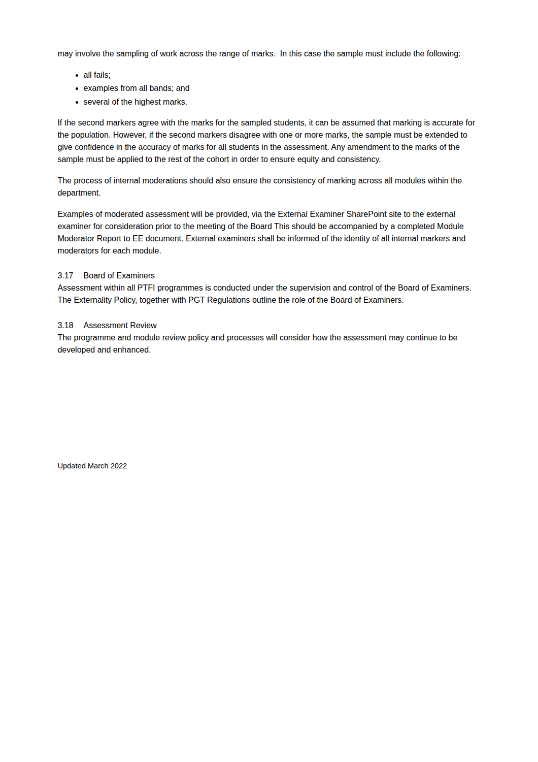may involve the sampling of work across the range of marks. In this case the sample must include the following:
all fails;
examples from all bands; and
several of the highest marks.
If the second markers agree with the marks for the sampled students, it can be assumed that marking is accurate for the population. However, if the second markers disagree with one or more marks, the sample must be extended to give confidence in the accuracy of marks for all students in the assessment. Any amendment to the marks of the sample must be applied to the rest of the cohort in order to ensure equity and consistency.
The process of internal moderations should also ensure the consistency of marking across all modules within the department.
Examples of moderated assessment will be provided, via the External Examiner SharePoint site to the external examiner for consideration prior to the meeting of the Board This should be accompanied by a completed Module Moderator Report to EE document. External examiners shall be informed of the identity of all internal markers and moderators for each module.
3.17 Board of Examiners
Assessment within all PTFI programmes is conducted under the supervision and control of the Board of Examiners. The Externality Policy, together with PGT Regulations outline the role of the Board of Examiners.
3.18 Assessment Review
The programme and module review policy and processes will consider how the assessment may continue to be developed and enhanced.
Updated March 2022